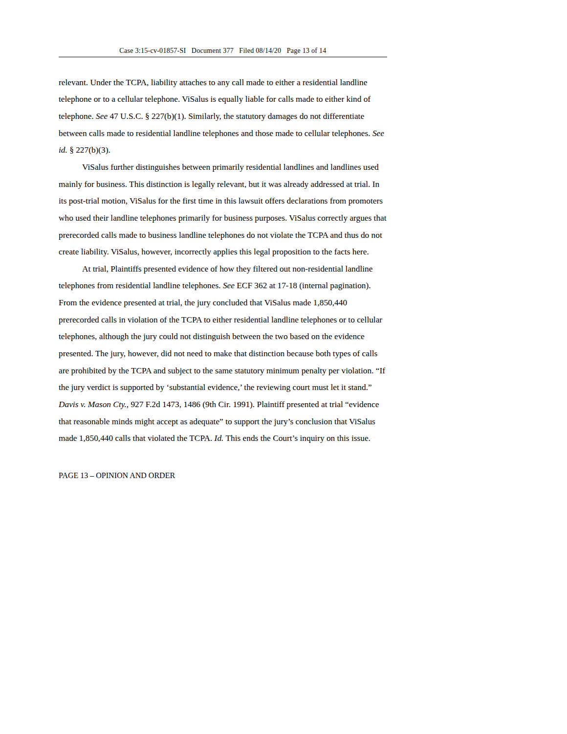Case 3:15-cv-01857-SI Document 377 Filed 08/14/20 Page 13 of 14
relevant. Under the TCPA, liability attaches to any call made to either a residential landline telephone or to a cellular telephone. ViSalus is equally liable for calls made to either kind of telephone. See 47 U.S.C. § 227(b)(1). Similarly, the statutory damages do not differentiate between calls made to residential landline telephones and those made to cellular telephones. See id. § 227(b)(3).
ViSalus further distinguishes between primarily residential landlines and landlines used mainly for business. This distinction is legally relevant, but it was already addressed at trial. In its post-trial motion, ViSalus for the first time in this lawsuit offers declarations from promoters who used their landline telephones primarily for business purposes. ViSalus correctly argues that prerecorded calls made to business landline telephones do not violate the TCPA and thus do not create liability. ViSalus, however, incorrectly applies this legal proposition to the facts here.
At trial, Plaintiffs presented evidence of how they filtered out non-residential landline telephones from residential landline telephones. See ECF 362 at 17-18 (internal pagination). From the evidence presented at trial, the jury concluded that ViSalus made 1,850,440 prerecorded calls in violation of the TCPA to either residential landline telephones or to cellular telephones, although the jury could not distinguish between the two based on the evidence presented. The jury, however, did not need to make that distinction because both types of calls are prohibited by the TCPA and subject to the same statutory minimum penalty per violation. “If the jury verdict is supported by ‘substantial evidence,’ the reviewing court must let it stand.” Davis v. Mason Cty., 927 F.2d 1473, 1486 (9th Cir. 1991). Plaintiff presented at trial “evidence that reasonable minds might accept as adequate” to support the jury’s conclusion that ViSalus made 1,850,440 calls that violated the TCPA. Id. This ends the Court’s inquiry on this issue.
PAGE 13 – OPINION AND ORDER